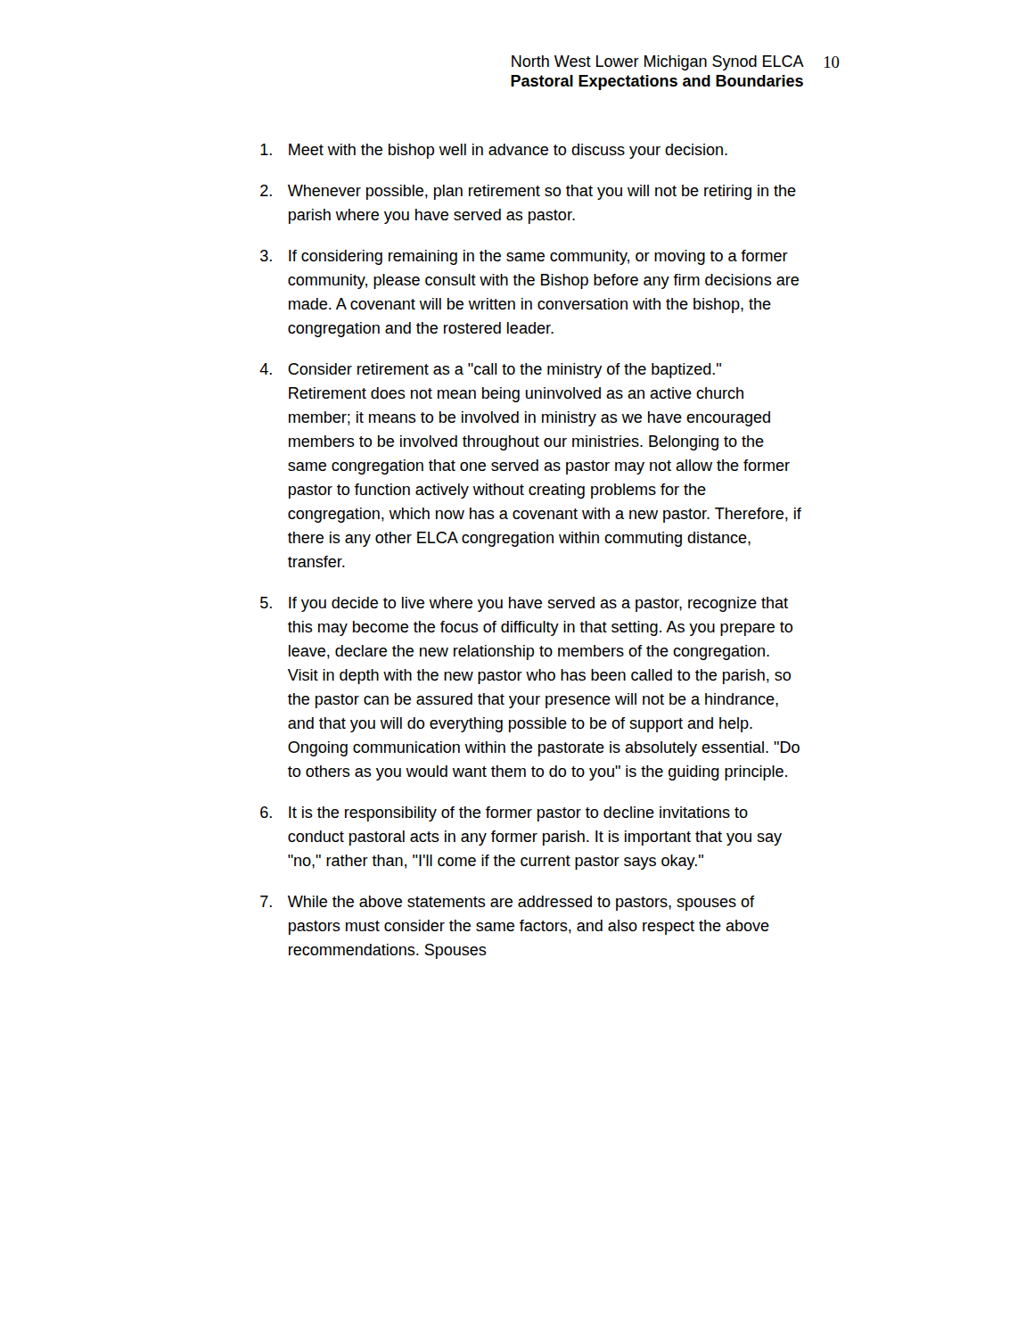10 North West Lower Michigan Synod ELCA Pastoral Expectations and Boundaries
Meet with the bishop well in advance to discuss your decision.
Whenever possible, plan retirement so that you will not be retiring in the parish where you have served as pastor.
If considering remaining in the same community, or moving to a former community, please consult with the Bishop before any firm decisions are made. A covenant will be written in conversation with the bishop, the congregation and the rostered leader.
Consider retirement as a "call to the ministry of the baptized." Retirement does not mean being uninvolved as an active church member; it means to be involved in ministry as we have encouraged members to be involved throughout our ministries. Belonging to the same congregation that one served as pastor may not allow the former pastor to function actively without creating problems for the congregation, which now has a covenant with a new pastor. Therefore, if there is any other ELCA congregation within commuting distance, transfer.
If you decide to live where you have served as a pastor, recognize that this may become the focus of difficulty in that setting. As you prepare to leave, declare the new relationship to members of the congregation. Visit in depth with the new pastor who has been called to the parish, so the pastor can be assured that your presence will not be a hindrance, and that you will do everything possible to be of support and help. Ongoing communication within the pastorate is absolutely essential. "Do to others as you would want them to do to you" is the guiding principle.
It is the responsibility of the former pastor to decline invitations to conduct pastoral acts in any former parish. It is important that you say "no," rather than, "I'll come if the current pastor says okay."
While the above statements are addressed to pastors, spouses of pastors must consider the same factors, and also respect the above recommendations. Spouses